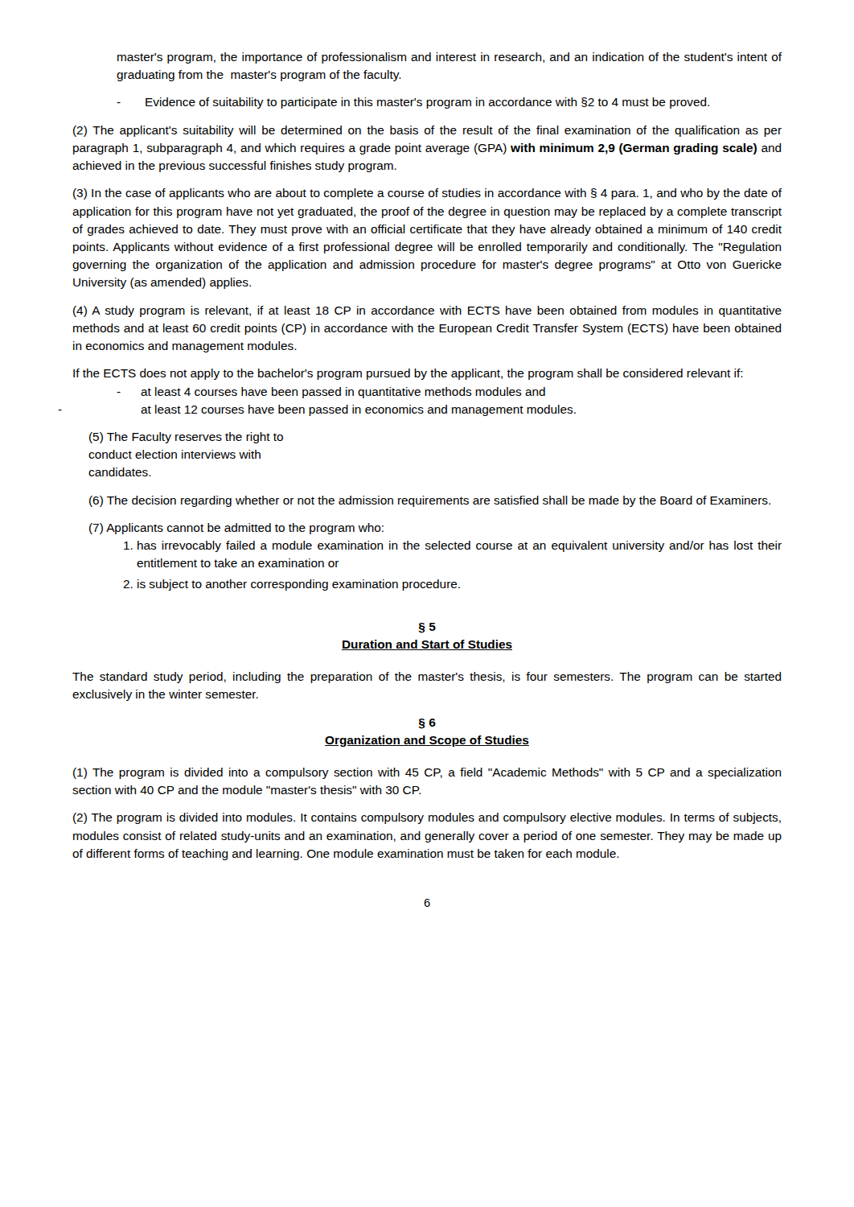master's program, the importance of professionalism and interest in research, and an indication of the student's intent of graduating from the master's program of the faculty.
Evidence of suitability to participate in this master's program in accordance with §2 to 4 must be proved.
(2) The applicant's suitability will be determined on the basis of the result of the final examination of the qualification as per paragraph 1, subparagraph 4, and which requires a grade point average (GPA) with minimum 2,9 (German grading scale) and achieved in the previous successful finishes study program.
(3) In the case of applicants who are about to complete a course of studies in accordance with § 4 para. 1, and who by the date of application for this program have not yet graduated, the proof of the degree in question may be replaced by a complete transcript of grades achieved to date. They must prove with an official certificate that they have already obtained a minimum of 140 credit points. Applicants without evidence of a first professional degree will be enrolled temporarily and conditionally. The "Regulation governing the organization of the application and admission procedure for master's degree programs" at Otto von Guericke University (as amended) applies.
(4) A study program is relevant, if at least 18 CP in accordance with ECTS have been obtained from modules in quantitative methods and at least 60 credit points (CP) in accordance with the European Credit Transfer System (ECTS) have been obtained in economics and management modules.
If the ECTS does not apply to the bachelor's program pursued by the applicant, the program shall be considered relevant if:
at least 4 courses have been passed in quantitative methods modules and
-at least 12 courses have been passed in economics and management modules.
(5) The Faculty reserves the right to
conduct election interviews with
candidates.
(6) The decision regarding whether or not the admission requirements are satisfied shall be made by the Board of Examiners.
(7) Applicants cannot be admitted to the program who:
has irrevocably failed a module examination in the selected course at an equivalent university and/or has lost their entitlement to take an examination or
is subject to another corresponding examination procedure.
§ 5
Duration and Start of Studies
The standard study period, including the preparation of the master's thesis, is four semesters. The program can be started exclusively in the winter semester.
§ 6
Organization and Scope of Studies
(1) The program is divided into a compulsory section with 45 CP, a field "Academic Methods" with 5 CP and a specialization section with 40 CP and the module "master's thesis" with 30 CP.
(2) The program is divided into modules. It contains compulsory modules and compulsory elective modules. In terms of subjects, modules consist of related study-units and an examination, and generally cover a period of one semester. They may be made up of different forms of teaching and learning. One module examination must be taken for each module.
6